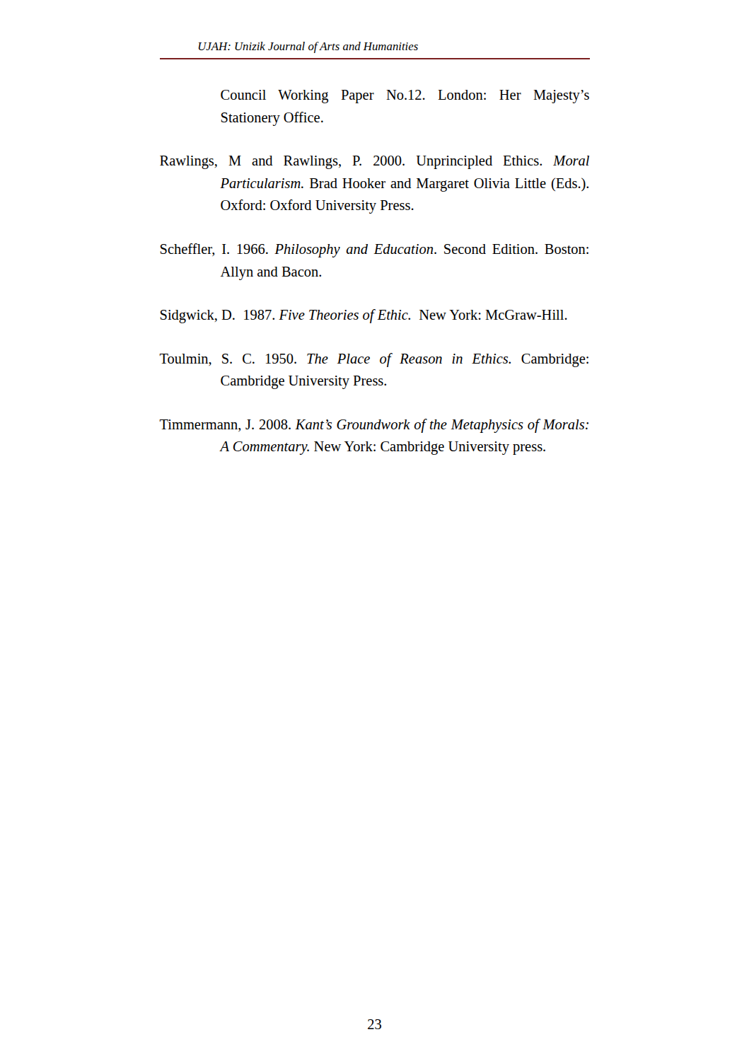UJAH: Unizik Journal of Arts and Humanities
Council Working Paper No.12. London: Her Majesty’s Stationery Office.
Rawlings, M and Rawlings, P. 2000. Unprincipled Ethics. Moral Particularism. Brad Hooker and Margaret Olivia Little (Eds.). Oxford: Oxford University Press.
Scheffler, I. 1966. Philosophy and Education. Second Edition. Boston: Allyn and Bacon.
Sidgwick, D. 1987. Five Theories of Ethic. New York: McGraw-Hill.
Toulmin, S. C. 1950. The Place of Reason in Ethics. Cambridge: Cambridge University Press.
Timmermann, J. 2008. Kant’s Groundwork of the Metaphysics of Morals: A Commentary. New York: Cambridge University press.
23